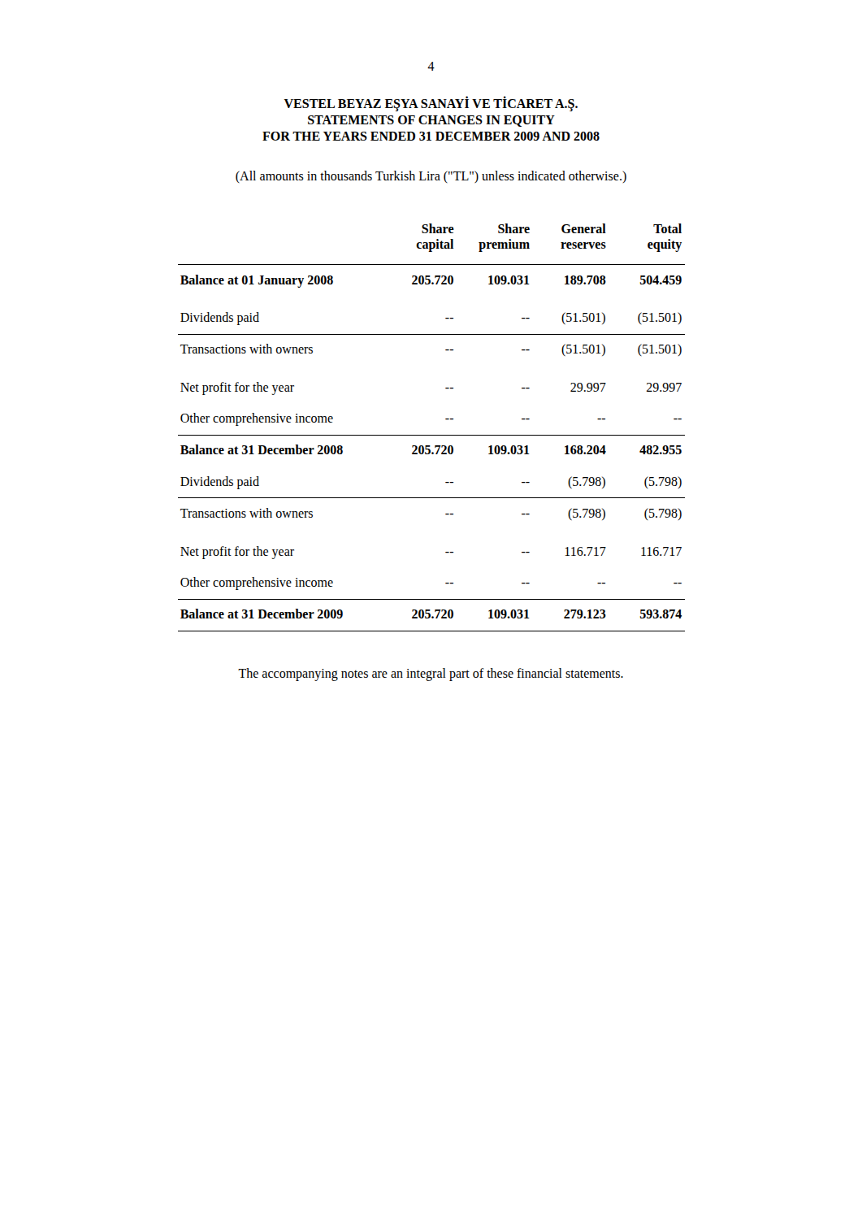4
VESTEL BEYAZ EŞYA SANAYİ VE TİCARET A.Ş.
STATEMENTS OF CHANGES IN EQUITY
FOR THE YEARS ENDED 31 DECEMBER 2009 AND 2008
(All amounts in thousands Turkish Lira ("TL") unless indicated otherwise.)
| | Share capital | Share premium | General reserves | Total equity |
| --- | --- | --- | --- | --- |
| Balance at 01 January 2008 | 205.720 | 109.031 | 189.708 | 504.459 |
| Dividends paid | -- | -- | (51.501) | (51.501) |
| Transactions with owners | -- | -- | (51.501) | (51.501) |
| Net profit for the year | -- | -- | 29.997 | 29.997 |
| Other comprehensive income | -- | -- | -- | -- |
| Balance at 31 December 2008 | 205.720 | 109.031 | 168.204 | 482.955 |
| Dividends paid | -- | -- | (5.798) | (5.798) |
| Transactions with owners | -- | -- | (5.798) | (5.798) |
| Net profit for the year | -- | -- | 116.717 | 116.717 |
| Other comprehensive income | -- | -- | -- | -- |
| Balance at 31 December 2009 | 205.720 | 109.031 | 279.123 | 593.874 |
The accompanying notes are an integral part of these financial statements.